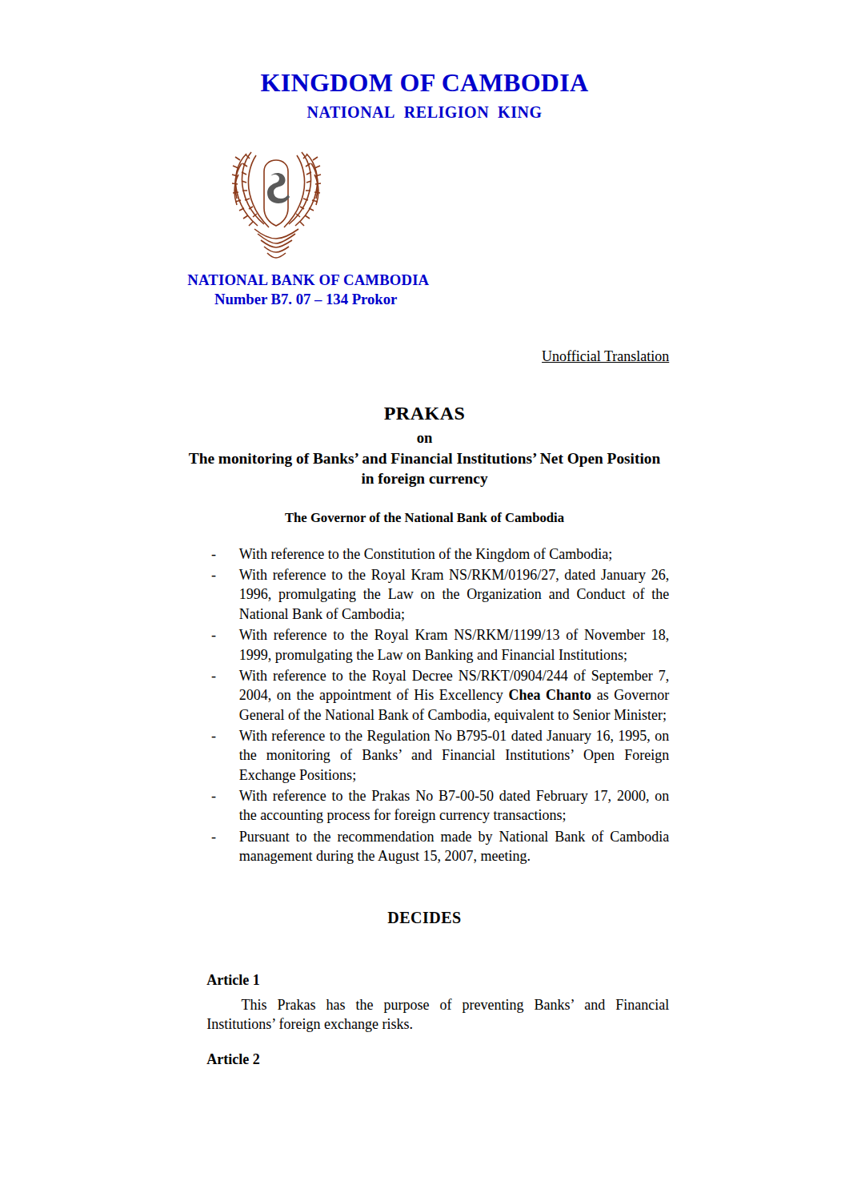KINGDOM OF CAMBODIA
NATIONAL RELIGION KING
Emblem
NATIONAL BANK OF CAMBODIA
Number B7. 07 – 134 Prokor
Unofficial Translation
PRAKAS on The monitoring of Banks’ and Financial Institutions’ Net Open Position
in foreign currency
The Governor of the National Bank of Cambodia
With reference to the Constitution of the Kingdom of Cambodia;
With reference to the Royal Kram NS/RKM/0196/27, dated January 26, 1996, promulgating the Law on the Organization and Conduct of the National Bank of Cambodia;
With reference to the Royal Kram NS/RKM/1199/13 of November 18, 1999, promulgating the Law on Banking and Financial Institutions;
With reference to the Royal Decree NS/RKT/0904/244 of September 7, 2004, on the appointment of His Excellency Chea Chanto as Governor General of the National Bank of Cambodia, equivalent to Senior Minister;
With reference to the Regulation No B795-01 dated January 16, 1995, on the monitoring of Banks’ and Financial Institutions’ Open Foreign Exchange Positions;
With reference to the Prakas No B7-00-50 dated February 17, 2000, on the accounting process for foreign currency transactions;
Pursuant to the recommendation made by National Bank of Cambodia management during the August 15, 2007, meeting.
DECIDES
Article 1
This Prakas has the purpose of preventing Banks’ and Financial Institutions’ foreign exchange risks.
Article 2